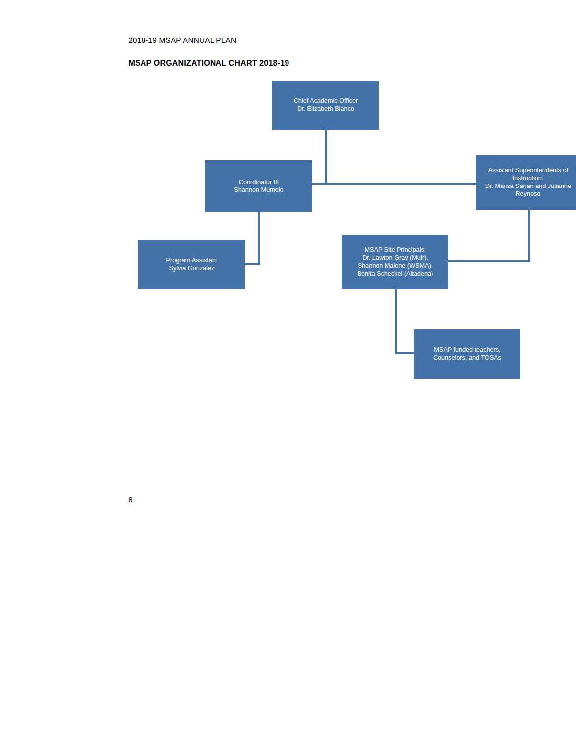2018-19 MSAP ANNUAL PLAN
MSAP ORGANIZATIONAL CHART 2018-19
Chief Academic Officer
Dr. Elizabeth Blanco
Coordinator III
Shannon Mumolo
Assistant Superintendents of Instruction:
Dr. Marisa Sarian and Julianne Reynoso
Program Assistant
Sylvia Gonzalez
MSAP Site Principals:
Dr. Lawton Gray (Muir),
Shannon Malone (WSMA),
Benita Scheckel (Altadena)
MSAP funded teachers, Counselors, and TOSAs
8